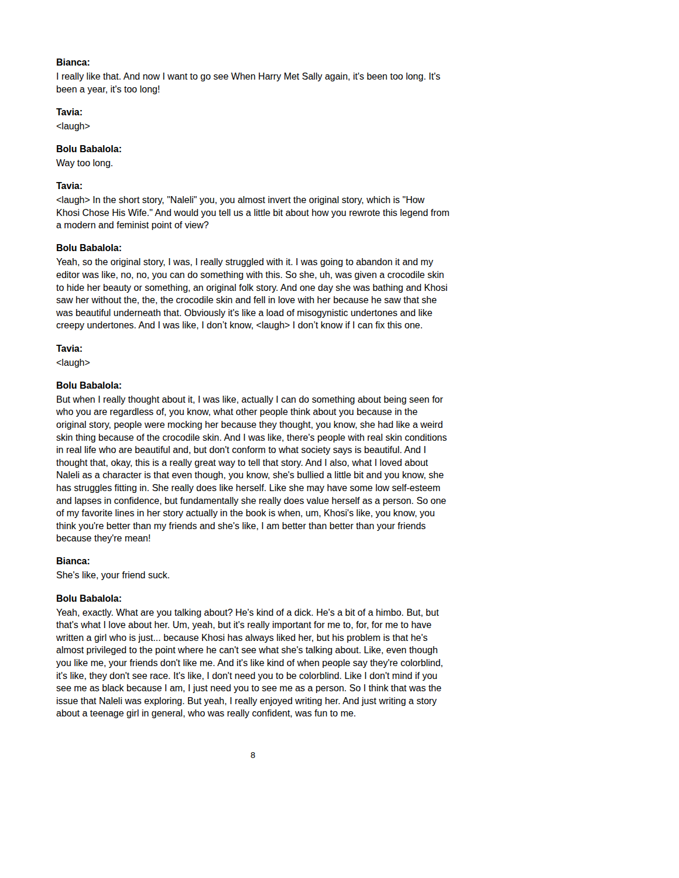Bianca:
I really like that. And now I want to go see When Harry Met Sally again, it's been too long. It's been a year, it's too long!
Tavia:
<laugh>
Bolu Babalola:
Way too long.
Tavia:
<laugh> In the short story, "Naleli" you, you almost invert the original story, which is "How Khosi Chose His Wife." And would you tell us a little bit about how you rewrote this legend from a modern and feminist point of view?
Bolu Babalola:
Yeah, so the original story, I was, I really struggled with it. I was going to abandon it and my editor was like, no, no, you can do something with this. So she, uh, was given a crocodile skin to hide her beauty or something, an original folk story. And one day she was bathing and Khosi saw her without the, the, the crocodile skin and fell in love with her because he saw that she was beautiful underneath that. Obviously it's like a load of misogynistic undertones and like creepy undertones. And I was like, I don’t know, <laugh> I don’t know if I can fix this one.
Tavia:
<laugh>
Bolu Babalola:
But when I really thought about it, I was like, actually I can do something about being seen for who you are regardless of, you know, what other people think about you because in the original story, people were mocking her because they thought, you know, she had like a weird skin thing because of the crocodile skin. And I was like, there's people with real skin conditions in real life who are beautiful and, but don't conform to what society says is beautiful. And I thought that, okay, this is a really great way to tell that story. And I also, what I loved about Naleli as a character is that even though, you know, she's bullied a little bit and you know, she has struggles fitting in. She really does like herself. Like she may have some low self-esteem and lapses in confidence, but fundamentally she really does value herself as a person. So one of my favorite lines in her story actually in the book is when, um, Khosi's like, you know, you think you're better than my friends and she's like, I am better than better than your friends because they're mean!
Bianca:
She's like, your friend suck.
Bolu Babalola:
Yeah, exactly. What are you talking about? He's kind of a dick. He's a bit of a himbo. But, but that's what I love about her. Um, yeah, but it's really important for me to, for, for me to have written a girl who is just... because Khosi has always liked her, but his problem is that he's almost privileged to the point where he can't see what she's talking about. Like, even though you like me, your friends don't like me. And it's like kind of when people say they're colorblind, it's like, they don't see race. It's like, I don't need you to be colorblind. Like I don't mind if you see me as black because I am, I just need you to see me as a person. So I think that was the issue that Naleli was exploring. But yeah, I really enjoyed writing her. And just writing a story about a teenage girl in general, who was really confident, was fun to me.
8